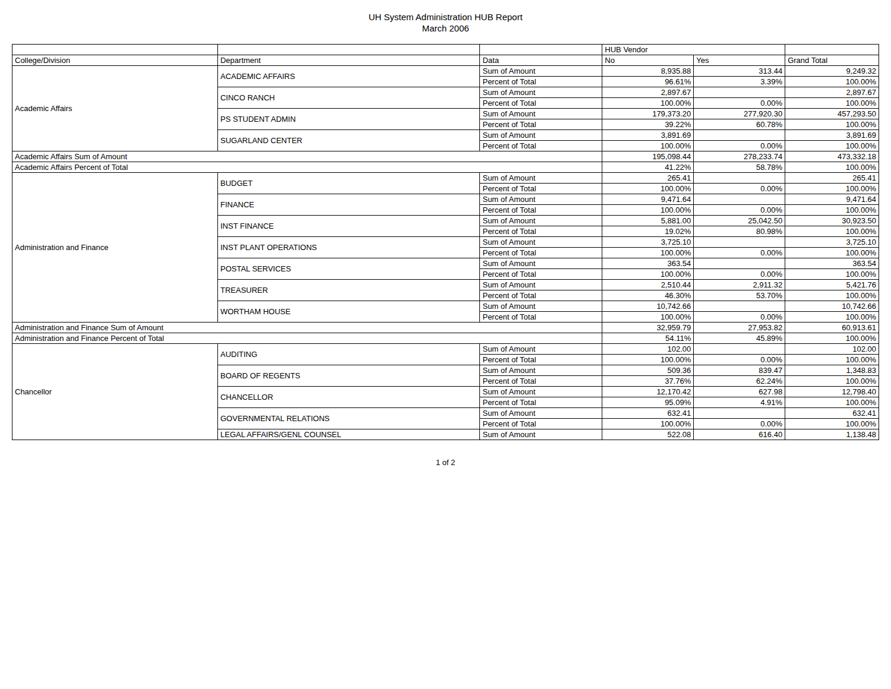UH System Administration HUB Report
March 2006
| | | | HUB Vendor | |
| College/Division | Department | Data | No | Yes | Grand Total |
| Academic Affairs | ACADEMIC AFFAIRS | Sum of Amount | 8,935.88 | 313.44 | 9,249.32 |
| Percent of Total | 96.61% | 3.39% | 100.00% |
| CINCO RANCH | Sum of Amount | 2,897.67 | | 2,897.67 |
| Percent of Total | 100.00% | 0.00% | 100.00% |
| PS STUDENT ADMIN | Sum of Amount | 179,373.20 | 277,920.30 | 457,293.50 |
| Percent of Total | 39.22% | 60.78% | 100.00% |
| SUGARLAND CENTER | Sum of Amount | 3,891.69 | | 3,891.69 |
| Percent of Total | 100.00% | 0.00% | 100.00% |
| Academic Affairs Sum of Amount | 195,098.44 | 278,233.74 | 473,332.18 |
| Academic Affairs Percent of Total | 41.22% | 58.78% | 100.00% |
| Administration and Finance | BUDGET | Sum of Amount | 265.41 | | 265.41 |
| Percent of Total | 100.00% | 0.00% | 100.00% |
| FINANCE | Sum of Amount | 9,471.64 | | 9,471.64 |
| Percent of Total | 100.00% | 0.00% | 100.00% |
| INST FINANCE | Sum of Amount | 5,881.00 | 25,042.50 | 30,923.50 |
| Percent of Total | 19.02% | 80.98% | 100.00% |
| INST PLANT OPERATIONS | Sum of Amount | 3,725.10 | | 3,725.10 |
| Percent of Total | 100.00% | 0.00% | 100.00% |
| POSTAL SERVICES | Sum of Amount | 363.54 | | 363.54 |
| Percent of Total | 100.00% | 0.00% | 100.00% |
| TREASURER | Sum of Amount | 2,510.44 | 2,911.32 | 5,421.76 |
| Percent of Total | 46.30% | 53.70% | 100.00% |
| WORTHAM HOUSE | Sum of Amount | 10,742.66 | | 10,742.66 |
| Percent of Total | 100.00% | 0.00% | 100.00% |
| Administration and Finance Sum of Amount | 32,959.79 | 27,953.82 | 60,913.61 |
| Administration and Finance Percent of Total | 54.11% | 45.89% | 100.00% |
| Chancellor | AUDITING | Sum of Amount | 102.00 | | 102.00 |
| Percent of Total | 100.00% | 0.00% | 100.00% |
| BOARD OF REGENTS | Sum of Amount | 509.36 | 839.47 | 1,348.83 |
| Percent of Total | 37.76% | 62.24% | 100.00% |
| CHANCELLOR | Sum of Amount | 12,170.42 | 627.98 | 12,798.40 |
| Percent of Total | 95.09% | 4.91% | 100.00% |
| GOVERNMENTAL RELATIONS | Sum of Amount | 632.41 | | 632.41 |
| Percent of Total | 100.00% | 0.00% | 100.00% |
| LEGAL AFFAIRS/GENL COUNSEL | Sum of Amount | 522.08 | 616.40 | 1,138.48 |
1 of 2